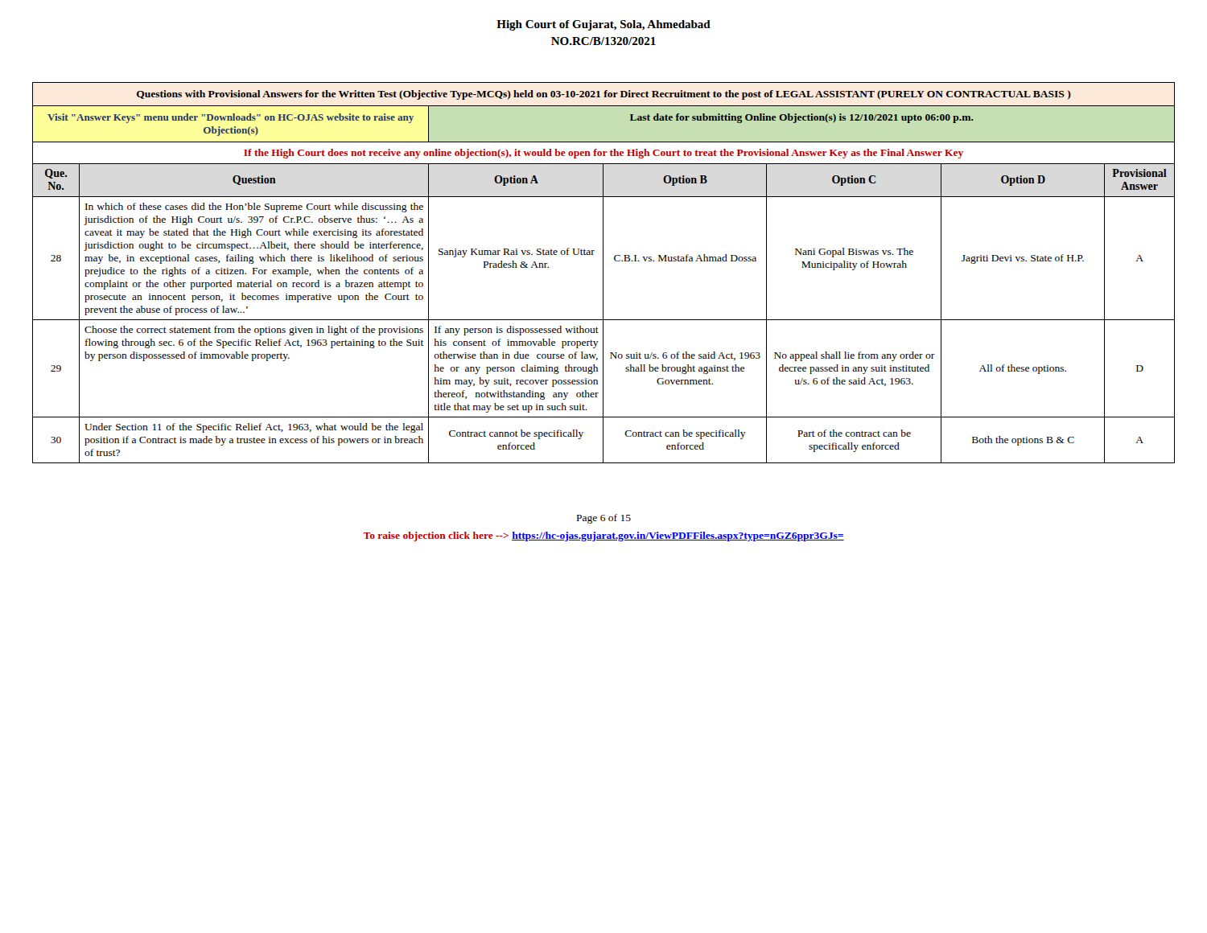High Court of Gujarat, Sola, Ahmedabad
NO.RC/B/1320/2021
| Questions with Provisional Answers for the Written Test (Objective Type-MCQs) held on 03-10-2021 for Direct Recruitment to the post of LEGAL ASSISTANT (PURELY ON CONTRACTUAL BASIS ) |
| Visit "Answer Keys" menu under "Downloads" on HC-OJAS website to raise any Objection(s) | Last date for submitting Online Objection(s) is 12/10/2021 upto 06:00 p.m. |
| If the High Court does not receive any online objection(s), it would be open for the High Court to treat the Provisional Answer Key as the Final Answer Key |
| Que. No. | Question | Option A | Option B | Option C | Option D | Provisional Answer |
| 28 | In which of these cases did the Hon’ble Supreme Court while discussing the jurisdiction of the High Court u/s. 397 of Cr.P.C. observe thus: ‘… As a caveat it may be stated that the High Court while exercising its aforestated jurisdiction ought to be circumspect…Albeit, there should be interference, may be, in exceptional cases, failing which there is likelihood of serious prejudice to the rights of a citizen. For example, when the contents of a complaint or the other purported material on record is a brazen attempt to prosecute an innocent person, it becomes imperative upon the Court to prevent the abuse of process of law...’ | Sanjay Kumar Rai vs. State of Uttar Pradesh & Anr. | C.B.I. vs. Mustafa Ahmad Dossa | Nani Gopal Biswas vs. The Municipality of Howrah | Jagriti Devi vs. State of H.P. | A |
| 29 | Choose the correct statement from the options given in light of the provisions flowing through sec. 6 of the Specific Relief Act, 1963 pertaining to the Suit by person dispossessed of immovable property. | If any person is dispossessed without his consent of immovable property otherwise than in due course of law, he or any person claiming through him may, by suit, recover possession thereof, notwithstanding any other title that may be set up in such suit. | No suit u/s. 6 of the said Act, 1963 shall be brought against the Government. | No appeal shall lie from any order or decree passed in any suit instituted u/s. 6 of the said Act, 1963. | All of these options. | D |
| 30 | Under Section 11 of the Specific Relief Act, 1963, what would be the legal position if a Contract is made by a trustee in excess of his powers or in breach of trust? | Contract cannot be specifically enforced | Contract can be specifically enforced | Part of the contract can be specifically enforced | Both the options B & C | A |
Page 6 of 15
To raise objection click here --> https://hc-ojas.gujarat.gov.in/ViewPDFFiles.aspx?type=nGZ6ppr3GJs=